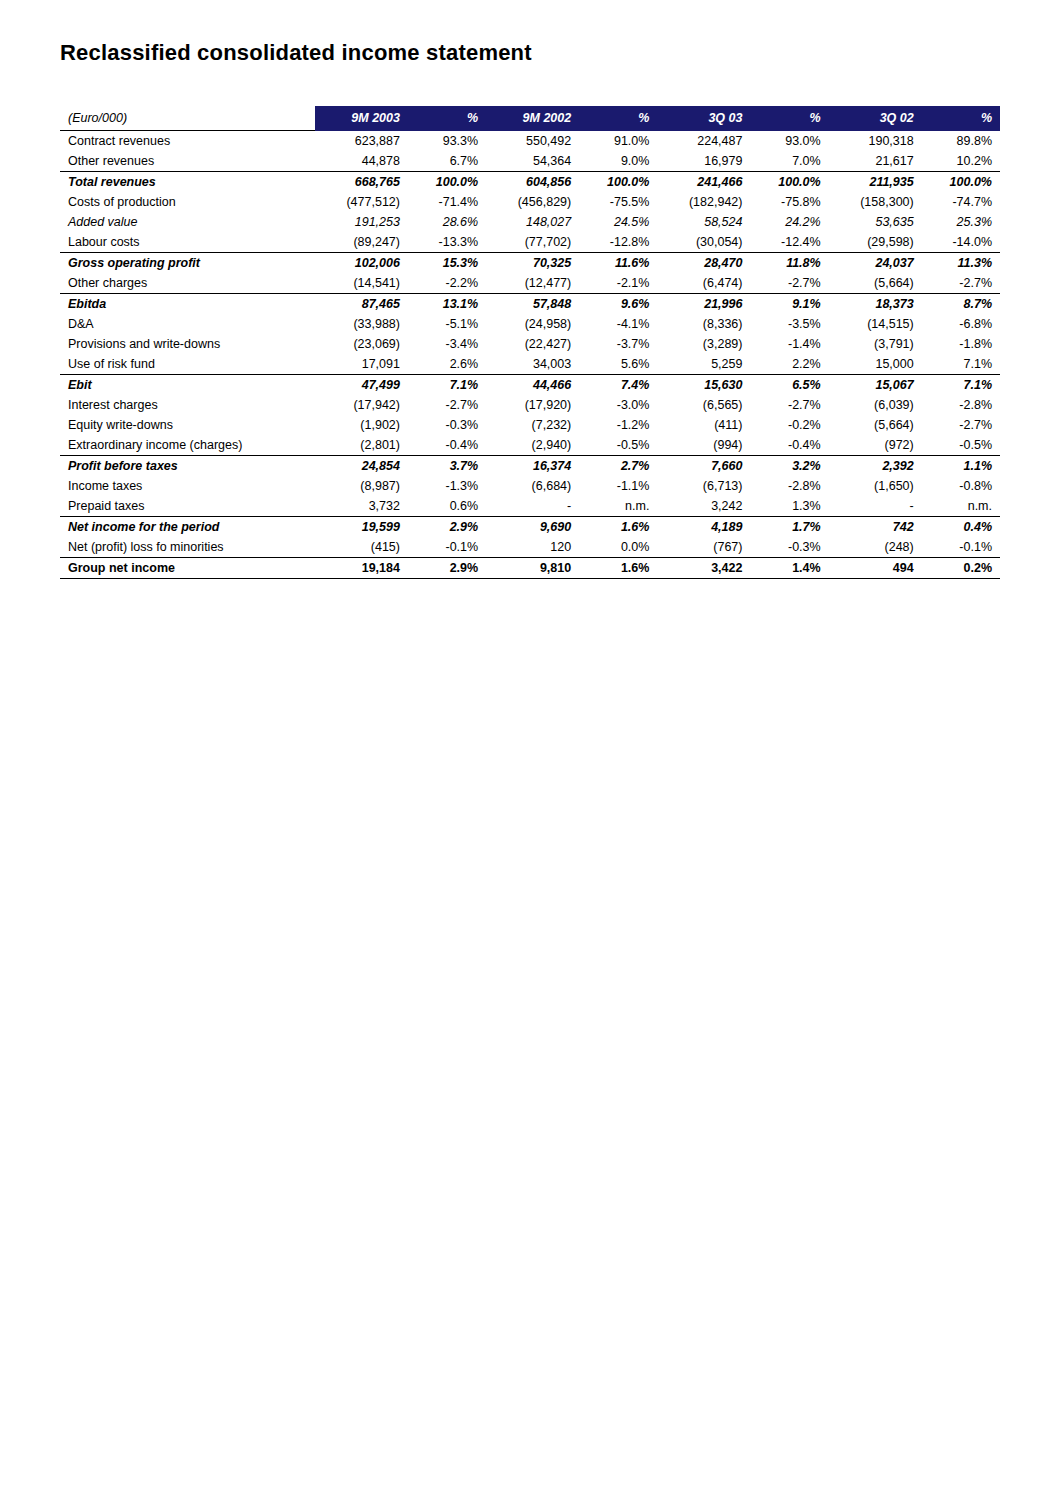Reclassified consolidated income statement
| (Euro/000) | 9M 2003 | % | 9M 2002 | % | 3Q 03 | % | 3Q 02 | % |
| --- | --- | --- | --- | --- | --- | --- | --- | --- |
| Contract revenues | 623,887 | 93.3% | 550,492 | 91.0% | 224,487 | 93.0% | 190,318 | 89.8% |
| Other revenues | 44,878 | 6.7% | 54,364 | 9.0% | 16,979 | 7.0% | 21,617 | 10.2% |
| Total revenues | 668,765 | 100.0% | 604,856 | 100.0% | 241,466 | 100.0% | 211,935 | 100.0% |
| Costs of production | (477,512) | -71.4% | (456,829) | -75.5% | (182,942) | -75.8% | (158,300) | -74.7% |
| Added value | 191,253 | 28.6% | 148,027 | 24.5% | 58,524 | 24.2% | 53,635 | 25.3% |
| Labour costs | (89,247) | -13.3% | (77,702) | -12.8% | (30,054) | -12.4% | (29,598) | -14.0% |
| Gross operating profit | 102,006 | 15.3% | 70,325 | 11.6% | 28,470 | 11.8% | 24,037 | 11.3% |
| Other charges | (14,541) | -2.2% | (12,477) | -2.1% | (6,474) | -2.7% | (5,664) | -2.7% |
| Ebitda | 87,465 | 13.1% | 57,848 | 9.6% | 21,996 | 9.1% | 18,373 | 8.7% |
| D&A | (33,988) | -5.1% | (24,958) | -4.1% | (8,336) | -3.5% | (14,515) | -6.8% |
| Provisions and write-downs | (23,069) | -3.4% | (22,427) | -3.7% | (3,289) | -1.4% | (3,791) | -1.8% |
| Use of risk fund | 17,091 | 2.6% | 34,003 | 5.6% | 5,259 | 2.2% | 15,000 | 7.1% |
| Ebit | 47,499 | 7.1% | 44,466 | 7.4% | 15,630 | 6.5% | 15,067 | 7.1% |
| Interest charges | (17,942) | -2.7% | (17,920) | -3.0% | (6,565) | -2.7% | (6,039) | -2.8% |
| Equity write-downs | (1,902) | -0.3% | (7,232) | -1.2% | (411) | -0.2% | (5,664) | -2.7% |
| Extraordinary income (charges) | (2,801) | -0.4% | (2,940) | -0.5% | (994) | -0.4% | (972) | -0.5% |
| Profit before taxes | 24,854 | 3.7% | 16,374 | 2.7% | 7,660 | 3.2% | 2,392 | 1.1% |
| Income taxes | (8,987) | -1.3% | (6,684) | -1.1% | (6,713) | -2.8% | (1,650) | -0.8% |
| Prepaid taxes | 3,732 | 0.6% | - | n.m. | 3,242 | 1.3% | - | n.m. |
| Net income for the period | 19,599 | 2.9% | 9,690 | 1.6% | 4,189 | 1.7% | 742 | 0.4% |
| Net (profit) loss fo minorities | (415) | -0.1% | 120 | 0.0% | (767) | -0.3% | (248) | -0.1% |
| Group net income | 19,184 | 2.9% | 9,810 | 1.6% | 3,422 | 1.4% | 494 | 0.2% |